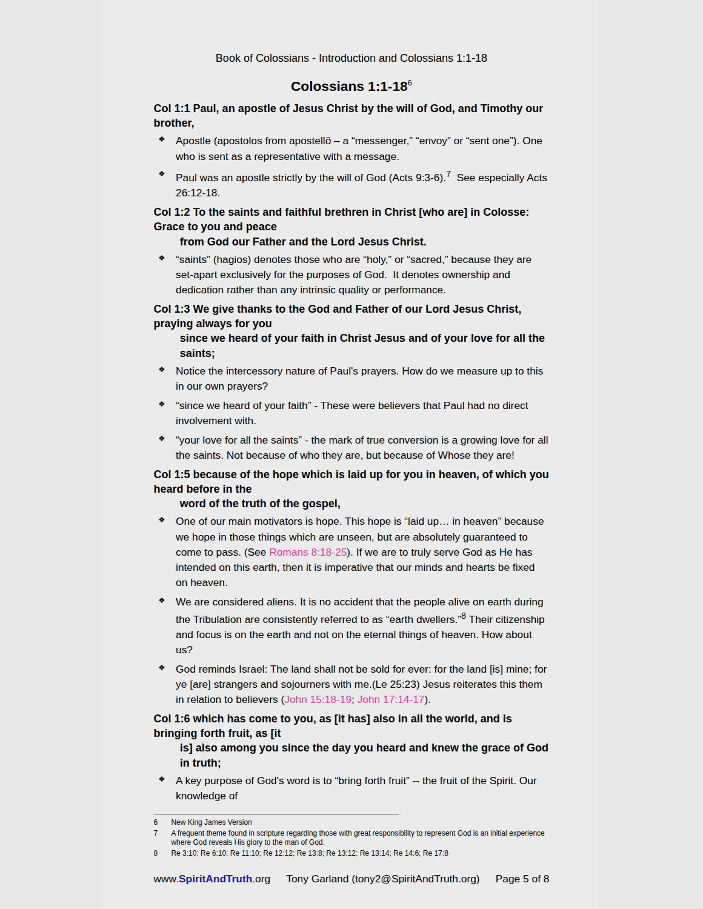Book of Colossians - Introduction and Colossians 1:1-18
Colossians 1:1-186
Col 1:1 Paul, an apostle of Jesus Christ by the will of God, and Timothy our brother,
Apostle (apostolos from apostellō – a “messenger,” “envoy” or “sent one”). One who is sent as a representative with a message.
Paul was an apostle strictly by the will of God (Acts 9:3-6).7 See especially Acts 26:12-18.
Col 1:2 To the saints and faithful brethren in Christ [who are] in Colosse: Grace to you and peace from God our Father and the Lord Jesus Christ.
“saints” (hagios) denotes those who are “holy,” or “sacred,” because they are set-apart exclusively for the purposes of God. It denotes ownership and dedication rather than any intrinsic quality or performance.
Col 1:3 We give thanks to the God and Father of our Lord Jesus Christ, praying always for you since we heard of your faith in Christ Jesus and of your love for all the saints;
Notice the intercessory nature of Paul's prayers. How do we measure up to this in our own prayers?
“since we heard of your faith” - These were believers that Paul had no direct involvement with.
“your love for all the saints” - the mark of true conversion is a growing love for all the saints. Not because of who they are, but because of Whose they are!
Col 1:5 because of the hope which is laid up for you in heaven, of which you heard before in the word of the truth of the gospel,
One of our main motivators is hope. This hope is “laid up… in heaven” because we hope in those things which are unseen, but are absolutely guaranteed to come to pass. (See Romans 8:18-25). If we are to truly serve God as He has intended on this earth, then it is imperative that our minds and hearts be fixed on heaven.
We are considered aliens. It is no accident that the people alive on earth during the Tribulation are consistently referred to as “earth dwellers.”8 Their citizenship and focus is on the earth and not on the eternal things of heaven. How about us?
God reminds Israel: The land shall not be sold for ever: for the land [is] mine; for ye [are] strangers and sojourners with me.(Le 25:23) Jesus reiterates this them in relation to believers (John 15:18-19; John 17:14-17).
Col 1:6 which has come to you, as [it has] also in all the world, and is bringing forth fruit, as [it is] also among you since the day you heard and knew the grace of God in truth;
A key purpose of God's word is to “bring forth fruit” -- the fruit of the Spirit. Our knowledge of
New King James Version
A frequent theme found in scripture regarding those with great responsibility to represent God is an initial experience where God reveals His glory to the man of God.
Re 3:10; Re 6:10; Re 11:10; Re 12:12; Re 13:8; Re 13:12; Re 13:14; Re 14:6; Re 17:8
www.SpiritAndTruth.org
Tony Garland (tony2@SpiritAndTruth.org)
Page 5 of 8